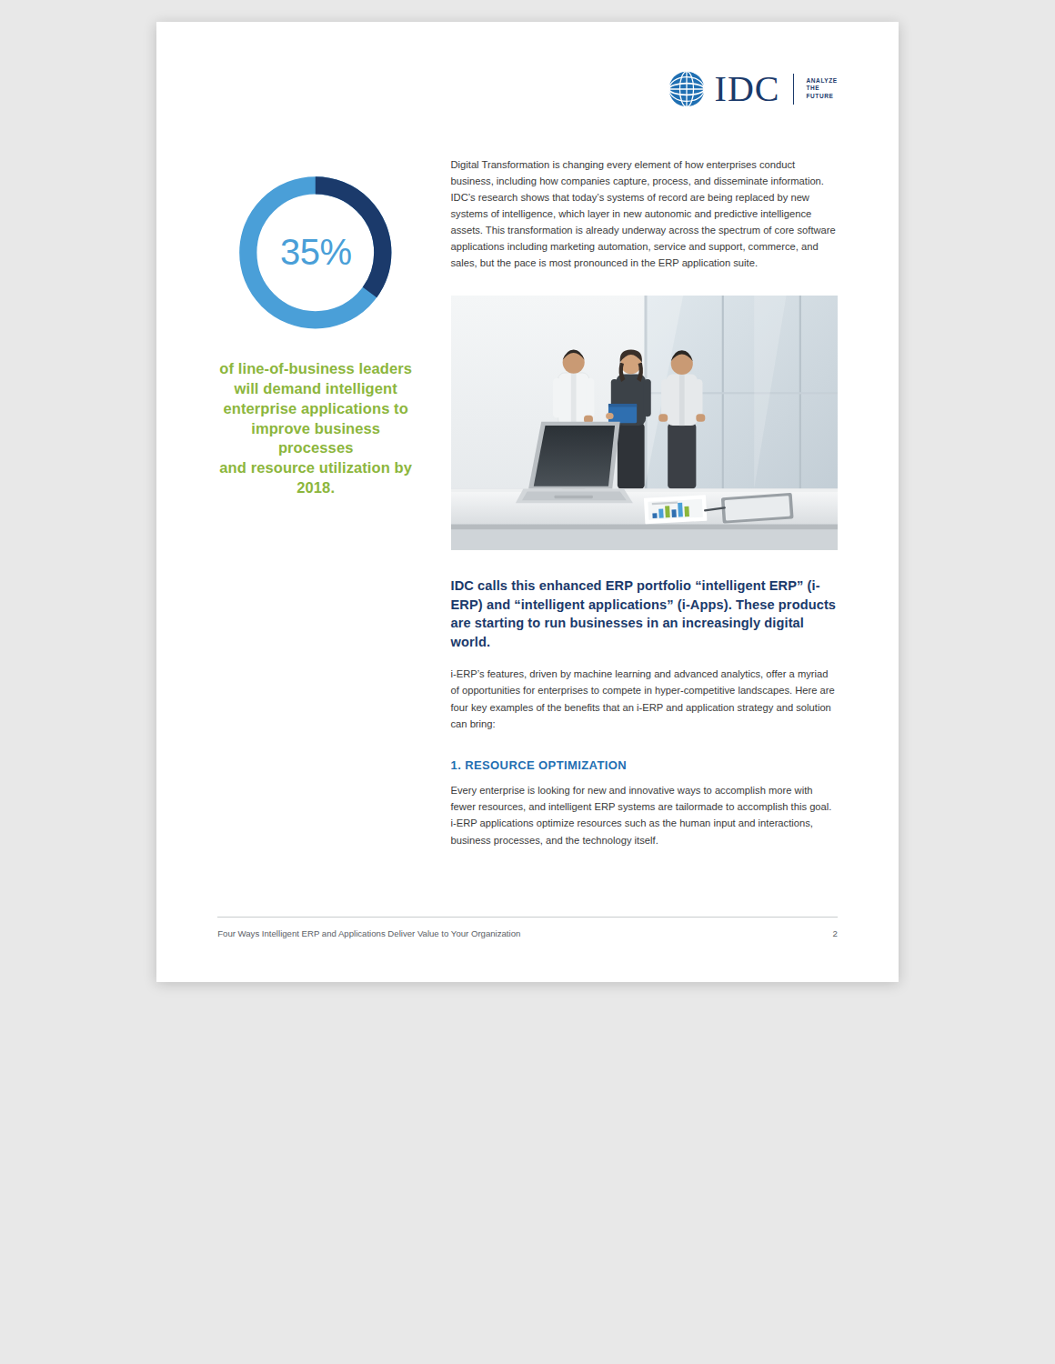IDC Analyze
the
Future
35%
of line-of-business leaders will demand intelligent enterprise applications to improve business processes
and resource utilization by 2018.
Digital Transformation is changing every element of how enterprises conduct business, including how companies capture, process, and disseminate information. IDC’s research shows that today’s systems of record are being replaced by new systems of intelligence, which layer in new autonomic and predictive intelligence assets. This transformation is already underway across the spectrum of core software applications including marketing automation, service and support, commerce, and sales, but the pace is most pronounced in the ERP application suite.
IDC calls this enhanced ERP portfolio “intelligent ERP” (i-ERP) and “intelligent applications” (i-Apps). These products are starting to run businesses in an increasingly digital world.
i-ERP’s features, driven by machine learning and advanced analytics, offer a myriad of opportunities for enterprises to compete in hyper-competitive landscapes. Here are four key examples of the benefits that an i-ERP and application strategy and solution can bring:
1. Resource Optimization
Every enterprise is looking for new and innovative ways to accomplish more with fewer resources, and intelligent ERP systems are tailormade to accomplish this goal. i-ERP applications optimize resources such as the human input and interactions, business processes, and the technology itself.
Four Ways Intelligent ERP and Applications Deliver Value to Your Organization 2